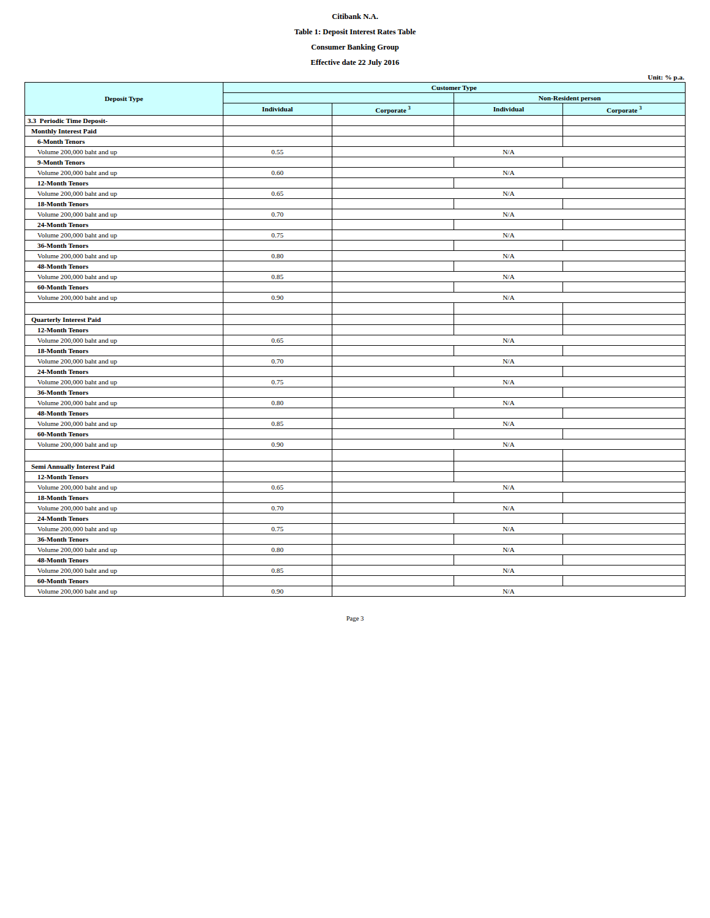Citibank N.A.
Table 1: Deposit Interest Rates Table
Consumer Banking Group
Effective date 22 July 2016
Unit: % p.a.
| Deposit Type | Customer Type |
| --- | --- |
| | Non-Resident person |
| Individual | Corporate 3 | Individual | Corporate 3 |
| 3.3 Periodic Time Deposit- | | | | |
| Monthly Interest Paid | | | | |
| 6-Month Tenors | | | | |
| Volume 200,000 baht and up | 0.55 | N/A |
| 9-Month Tenors | | | | |
| Volume 200,000 baht and up | 0.60 | N/A |
| 12-Month Tenors | | | | |
| Volume 200,000 baht and up | 0.65 | N/A |
| 18-Month Tenors | | | | |
| Volume 200,000 baht and up | 0.70 | N/A |
| 24-Month Tenors | | | | |
| Volume 200,000 baht and up | 0.75 | N/A |
| 36-Month Tenors | | | | |
| Volume 200,000 baht and up | 0.80 | N/A |
| 48-Month Tenors | | | | |
| Volume 200,000 baht and up | 0.85 | N/A |
| 60-Month Tenors | | | | |
| Volume 200,000 baht and up | 0.90 | N/A |
| Quarterly Interest Paid | | | | |
| 12-Month Tenors | | | | |
| Volume 200,000 baht and up | 0.65 | N/A |
| 18-Month Tenors | | | | |
| Volume 200,000 baht and up | 0.70 | N/A |
| 24-Month Tenors | | | | |
| Volume 200,000 baht and up | 0.75 | N/A |
| 36-Month Tenors | | | | |
| Volume 200,000 baht and up | 0.80 | N/A |
| 48-Month Tenors | | | | |
| Volume 200,000 baht and up | 0.85 | N/A |
| 60-Month Tenors | | | | |
| Volume 200,000 baht and up | 0.90 | N/A |
| Semi Annually Interest Paid | | | | |
| 12-Month Tenors | | | | |
| Volume 200,000 baht and up | 0.65 | N/A |
| 18-Month Tenors | | | | |
| Volume 200,000 baht and up | 0.70 | N/A |
| 24-Month Tenors | | | | |
| Volume 200,000 baht and up | 0.75 | N/A |
| 36-Month Tenors | | | | |
| Volume 200,000 baht and up | 0.80 | N/A |
| 48-Month Tenors | | | | |
| Volume 200,000 baht and up | 0.85 | N/A |
| 60-Month Tenors | | | | |
| Volume 200,000 baht and up | 0.90 | N/A |
Page 3